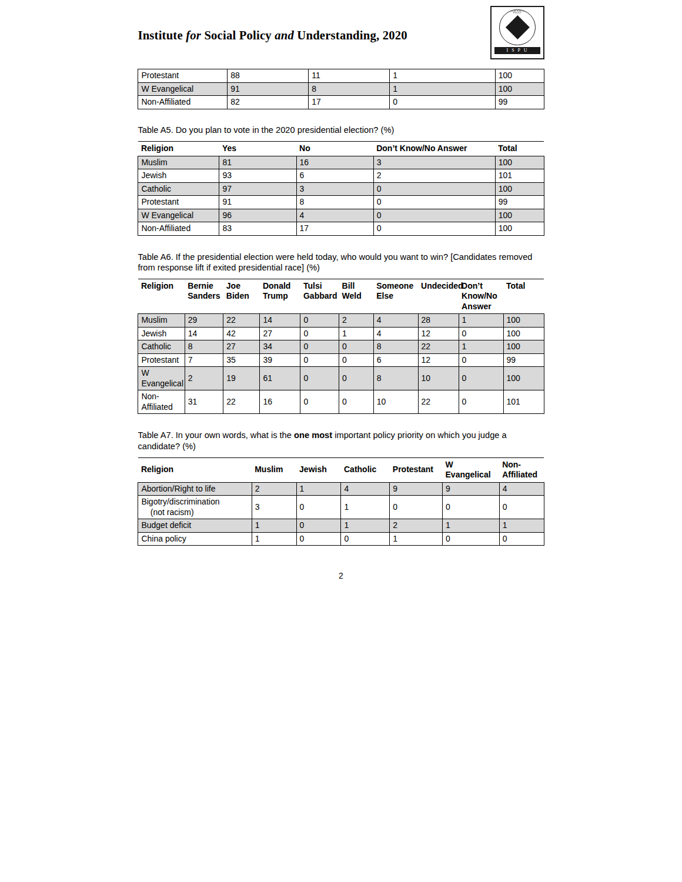INSTITUTE FOR SOCIAL POLICY
I S P U
Institute for Social Policy and Understanding, 2020
| Protestant | 88 | 11 | 1 | 100 |
| W Evangelical | 91 | 8 | 1 | 100 |
| Non-Affiliated | 82 | 17 | 0 | 99 |
Table A5. Do you plan to vote in the 2020 presidential election? (%)
| Religion | Yes | No | Don’t Know/No Answer | Total |
| --- | --- | --- | --- | --- |
| Muslim | 81 | 16 | 3 | 100 |
| Jewish | 93 | 6 | 2 | 101 |
| Catholic | 97 | 3 | 0 | 100 |
| Protestant | 91 | 8 | 0 | 99 |
| W Evangelical | 96 | 4 | 0 | 100 |
| Non-Affiliated | 83 | 17 | 0 | 100 |
Table A6. If the presidential election were held today, who would you want to win? [Candidates removed from response lift if exited presidential race] (%)
| Religion | Bernie Sanders | Joe Biden | Donald Trump | Tulsi Gabbard | Bill Weld | Someone Else | Undecided | Don’t Know/No Answer | Total |
| --- | --- | --- | --- | --- | --- | --- | --- | --- | --- |
| Muslim | 29 | 22 | 14 | 0 | 2 | 4 | 28 | 1 | 100 |
| Jewish | 14 | 42 | 27 | 0 | 1 | 4 | 12 | 0 | 100 |
| Catholic | 8 | 27 | 34 | 0 | 0 | 8 | 22 | 1 | 100 |
| Protestant | 7 | 35 | 39 | 0 | 0 | 6 | 12 | 0 | 99 |
| W Evangelical | 2 | 19 | 61 | 0 | 0 | 8 | 10 | 0 | 100 |
| Non-Affiliated | 31 | 22 | 16 | 0 | 0 | 10 | 22 | 0 | 101 |
Table A7. In your own words, what is the one most important policy priority on which you judge a candidate? (%)
| Religion | Muslim | Jewish | Catholic | Protestant | W Evangelical | Non-Affiliated |
| --- | --- | --- | --- | --- | --- | --- |
| Abortion/Right to life | 2 | 1 | 4 | 9 | 9 | 4 |
| Bigotry/discrimination (not racism) | 3 | 0 | 1 | 0 | 0 | 0 |
| Budget deficit | 1 | 0 | 1 | 2 | 1 | 1 |
| China policy | 1 | 0 | 0 | 1 | 0 | 0 |
2